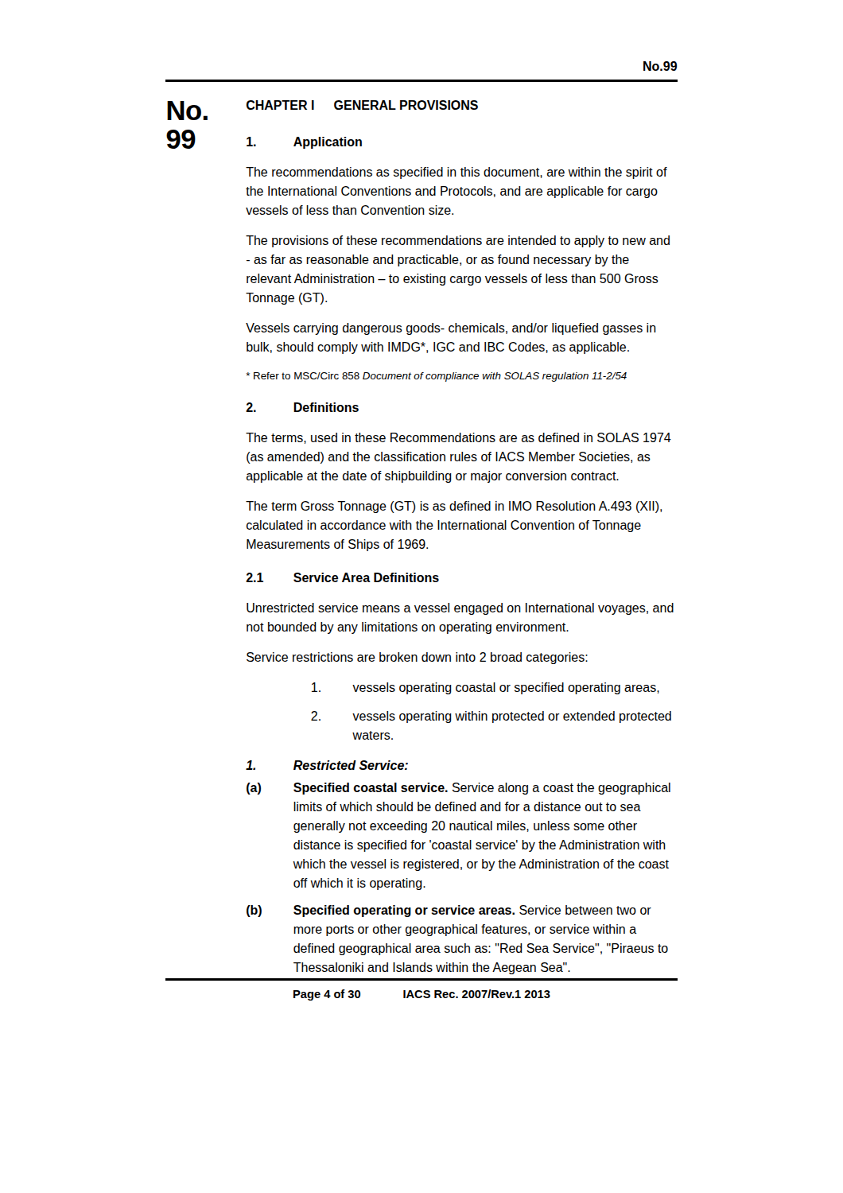No.99
No.
99
CHAPTER IGENERAL PROVISIONS
1. Application
The recommendations as specified in this document, are within the spirit of the International Conventions and Protocols, and are applicable for cargo vessels of less than Convention size.
The provisions of these recommendations are intended to apply to new and - as far as reasonable and practicable, or as found necessary by the relevant Administration – to existing cargo vessels of less than 500 Gross Tonnage (GT).
Vessels carrying dangerous goods- chemicals, and/or liquefied gasses in bulk, should comply with IMDG*, IGC and IBC Codes, as applicable.
* Refer to MSC/Circ 858 Document of compliance with SOLAS regulation 11-2/54
2. Definitions
The terms, used in these Recommendations are as defined in SOLAS 1974 (as amended) and the classification rules of IACS Member Societies, as applicable at the date of shipbuilding or major conversion contract.
The term Gross Tonnage (GT) is as defined in IMO Resolution A.493 (XII), calculated in accordance with the International Convention of Tonnage Measurements of Ships of 1969.
2.1 Service Area Definitions
Unrestricted service means a vessel engaged on International voyages, and not bounded by any limitations on operating environment.
Service restrictions are broken down into 2 broad categories:
1. vessels operating coastal or specified operating areas,
2. vessels operating within protected or extended protected waters.
1. Restricted Service:
(a)
Specified coastal service. Service along a coast the geographical limits of which should be defined and for a distance out to sea generally not exceeding 20 nautical miles, unless some other distance is specified for 'coastal service' by the Administration with which the vessel is registered, or by the Administration of the coast off which it is operating.
(b)
Specified operating or service areas. Service between two or more ports or other geographical features, or service within a defined geographical area such as: "Red Sea Service", "Piraeus to Thessaloniki and Islands within the Aegean Sea".
Page 4 of 30 IACS Rec. 2007/Rev.1 2013